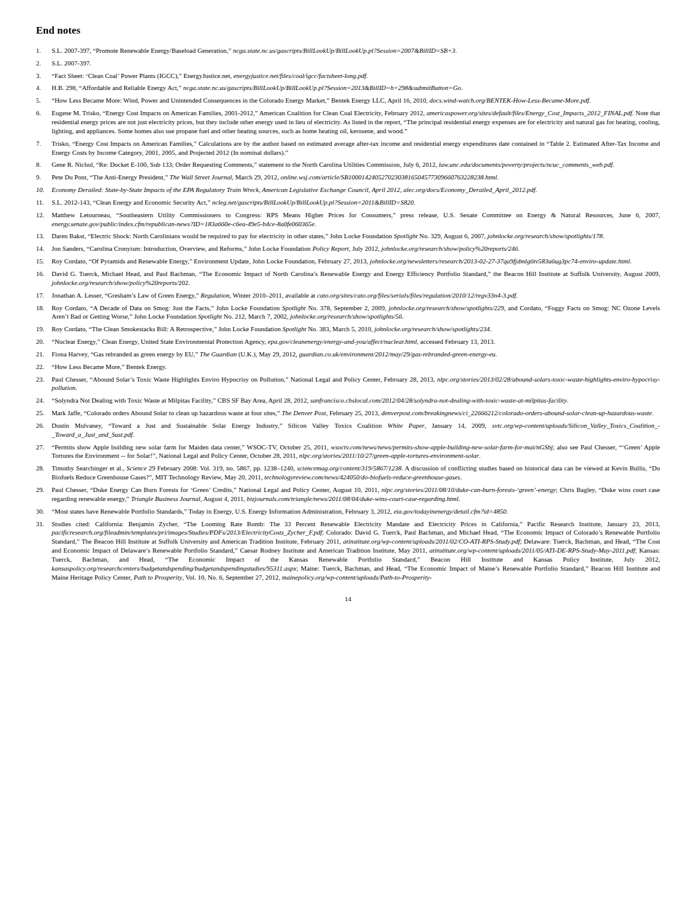End notes
S.L. 2007-397, “Promote Renewable Energy/Baseload Generation,” ncga.state.nc.us/gascripts/BillLookUp/BillLookUp.pl?Session=2007&BillID=SB+3.
S.L. 2007-397.
“Fact Sheet: ‘Clean Coal’ Power Plants (IGCC),” EnergyJustice.net, energyjustice.net/files/coal/igcc/factsheet-long.pdf.
H.B. 298, “Affordable and Reliable Energy Act,” ncga.state.nc.us/gascripts/BillLookUp/BillLookUp.pl?Session=2013&BillID=h+298&submitButton=Go.
“How Less Became More: Wind, Power and Unintended Consequences in the Colorado Energy Market,” Bentek Energy LLC, April 16, 2010, docs.wind-watch.org/BENTEK-How-Less-Became-More.pdf.
Eugene M. Trisko, “Energy Cost Impacts on American Families, 2001-2012,” American Coalition for Clean Coal Electricity, February 2012, americaspower.org/sites/default/files/Energy_Cost_Impacts_2012_FINAL.pdf. Note that residential energy prices are not just electricity prices, but they include other energy used in lieu of electricity. As listed in the report, “The principal residential energy expenses are for electricity and natural gas for heating, cooling, lighting, and appliances. Some homes also use propane fuel and other heating sources, such as home heating oil, kerosene, and wood.”
Trisko, “Energy Cost Impacts on American Families,” Calculations are by the author based on estimated average after-tax income and residential energy expenditures date contained in “Table 2. Estimated After-Tax Income and Energy Costs by Income Category, 2001, 2005, and Projected 2012 (In nominal dollars).”
Gene R. Nichol, “Re: Docket E-100, Sub 133; Order Requesting Comments,” statement to the North Carolina Utilities Commission, July 6, 2012, law.unc.edu/documents/poverty/projects/ncuc_comments_web.pdf.
Pete Du Pont, “The Anti-Energy President,” The Wall Street Journal, March 29, 2012, online.wsj.com/article/SB10001424052702303816504577309660763228238.html.
Economy Derailed: State-by-State Impacts of the EPA Regulatory Train Wreck, American Legislative Exchange Council, April 2012, alec.org/docs/Economy_Derailed_April_2012.pdf.
S.L. 2012-143, “Clean Energy and Economic Security Act,” ncleg.net/gascripts/BillLookUp/BillLookUp.pl?Session=2011&BillID=S820.
Matthew Letourneau, “Southeastern Utility Commissioners to Congress: RPS Means Higher Prices for Consumers,” press release, U.S. Senate Committee on Energy & Natural Resources, June 6, 2007, energy.senate.gov/public/index.cfm/republican-news?ID=183a660e-c6ea-49e5-b4ce-8a0fe060365e.
Daren Bakst, “Electric Shock: North Carolinians would be required to pay for electricity in other states,” John Locke Foundation Spotlight No. 329, August 6, 2007, johnlocke.org/research/show/spotlights/178.
Jon Sanders, “Carolina Cronyism: Introduction, Overview, and Reforms,” John Locke Foundation Policy Report, July 2012, johnlocke.org/research/show/policy%20reports/246.
Roy Cordato, “Of Pyramids and Renewable Energy,” Environment Update, John Locke Foundation, February 27, 2013, johnlocke.org/newsletters/research/2013-02-27-37qa9fjdmlg6tv583u6ug3pc74-enviro-update.html.
David G. Tuerck, Michael Head, and Paul Bachman, “The Economic Impact of North Carolina’s Renewable Energy and Energy Efficiency Portfolio Standard,” the Beacon Hill Institute at Suffolk University, August 2009, johnlocke.org/research/show/policy%20reports/202.
Jonathan A. Lesser, “Gresham’s Law of Green Energy,” Regulation, Winter 2010–2011, available at cato.org/sites/cato.org/files/serials/files/regulation/2010/12/regv33n4-3.pdf.
Roy Cordato, “A Decade of Data on Smog: Just the Facts,” John Locke Foundation Spotlight No. 378, September 2, 2009, johnlocke.org/research/show/spotlights/229, and Cordato, “Foggy Facts on Smog: NC Ozone Levels Aren’t Bad or Getting Worse,” John Locke Foundation Spotlight No. 212, March 7, 2002, johnlocke.org/research/show/spotlights/56.
Roy Cordato, “The Clean Smokestacks Bill: A Retrospective,” John Locke Foundation Spotlight No. 383, March 5, 2010, johnlocke.org/research/show/spotlights/234.
“Nuclear Energy,” Clean Energy, United State Environmental Protection Agency, epa.gov/cleanenergy/energy-and-you/affect/nuclear.html, accessed February 13, 2013.
Fiona Harvey, “Gas rebranded as green energy by EU,” The Guardian (U.K.), May 29, 2012, guardian.co.uk/environment/2012/may/29/gas-rebranded-green-energy-eu.
“How Less Became More,” Bentek Energy.
Paul Chesser, “Abound Solar’s Toxic Waste Highlights Enviro Hypocrisy on Pollution,” National Legal and Policy Center, February 28, 2013, nlpc.org/stories/2013/02/28/abound-solars-toxic-waste-highlights-enviro-hypocrisy-pollution.
“Solyndra Not Dealing with Toxic Waste at Milpitas Facility,” CBS SF Bay Area, April 28, 2012, sanfrancisco.cbslocal.com/2012/04/28/solyndra-not-dealing-with-toxic-waste-at-milpitas-facility.
Mark Jaffe, “Colorado orders Abound Solar to clean up hazardous waste at four sites,” The Denver Post, February 25, 2013, denverpost.com/breakingnews/ci_22666212/colorado-orders-abound-solar-clean-up-hazardous-waste.
Dustin Mulvaney, “Toward a Just and Sustainable Solar Energy Industry,” Silicon Valley Toxics Coalition White Paper, January 14, 2009, svtc.org/wp-content/uploads/Silicon_Valley_Toxics_Coalition_-_Toward_a_Just_and_Sust.pdf.
“Permits show Apple building new solar farm for Maiden data center,” WSOC-TV, October 25, 2011, wsoctv.com/news/news/permits-show-apple-building-new-solar-farm-for-mai/nGSbj; also see Paul Chesser, “‘Green’ Apple Tortures the Environment -- for Solar!”, National Legal and Policy Center, October 28, 2011, nlpc.org/stories/2011/10/27/green-apple-tortures-environment-solar.
Timothy Searchinger et al., Science 29 February 2008: Vol. 319, no. 5867, pp. 1238–1240, sciencemag.org/content/319/5867/1238. A discussion of conflicting studies based on historical data can be viewed at Kevin Bullis, “Do Biofuels Reduce Greenhouse Gases?”, MIT Technology Review, May 20, 2011, technologyreview.com/news/424050/do-biofuels-reduce-greenhouse-gases.
Paul Chesser, “Duke Energy Can Burn Forests for ‘Green’ Credits,” National Legal and Policy Center, August 10, 2011, nlpc.org/stories/2011/08/10/duke-can-burn-forests-‘green’-energy; Chris Bagley, “Duke wins court case regarding renewable energy,” Triangle Business Journal, August 4, 2011, bizjournals.com/triangle/news/2011/08/04/duke-wins-court-case-regarding.html.
“Most states have Renewable Portfolio Standards,” Today in Energy, U.S. Energy Information Administration, February 3, 2012, eia.gov/todayinenergy/detail.cfm?id=4850.
Studies cited: California: Benjamin Zycher, “The Looming Rate Bomb: The 33 Percent Renewable Electricity Mandate and Electricity Prices in California,” Pacific Research Institute, January 23, 2013, pacificresearch.org/fileadmin/templates/pri/images/Studies/PDFs/2013/ElectricityCosts_Zycher_F.pdf; Colorado: David G. Tuerck, Paul Bachman, and Michael Head, “The Economic Impact of Colorado’s Renewable Portfolio Standard,” The Beacon Hill Institute at Suffolk University and American Tradition Institute, February 2011, atinstitute.org/wp-content/uploads/2011/02/CO-ATI-RPS-Study.pdf; Delaware: Tuerck, Bachman, and Head, “The Cost and Economic Impact of Delaware’s Renewable Portfolio Standard,” Caesar Rodney Institute and American Tradition Institute, May 2011, atinstitute.org/wp-content/uploads/2011/05/ATI-DE-RPS-Study-May-2011.pdf; Kansas: Tuerck, Bachman, and Head, “The Economic Impact of the Kansas Renewable Portfolio Standard,” Beacon Hill Institute and Kansas Policy Institute, July 2012, kansaspolicy.org/researchcenters/budgetandspending/budgetandspendingstudies/95311.aspx; Maine: Tuerck, Bachman, and Head, “The Economic Impact of Maine’s Renewable Portfolio Standard,” Beacon Hill Institute and Maine Heritage Policy Center, Path to Prosperity, Vol. 10, No. 6, September 27, 2012, mainepolicy.org/wp-content/uploads/Path-to-Prosperity-
14